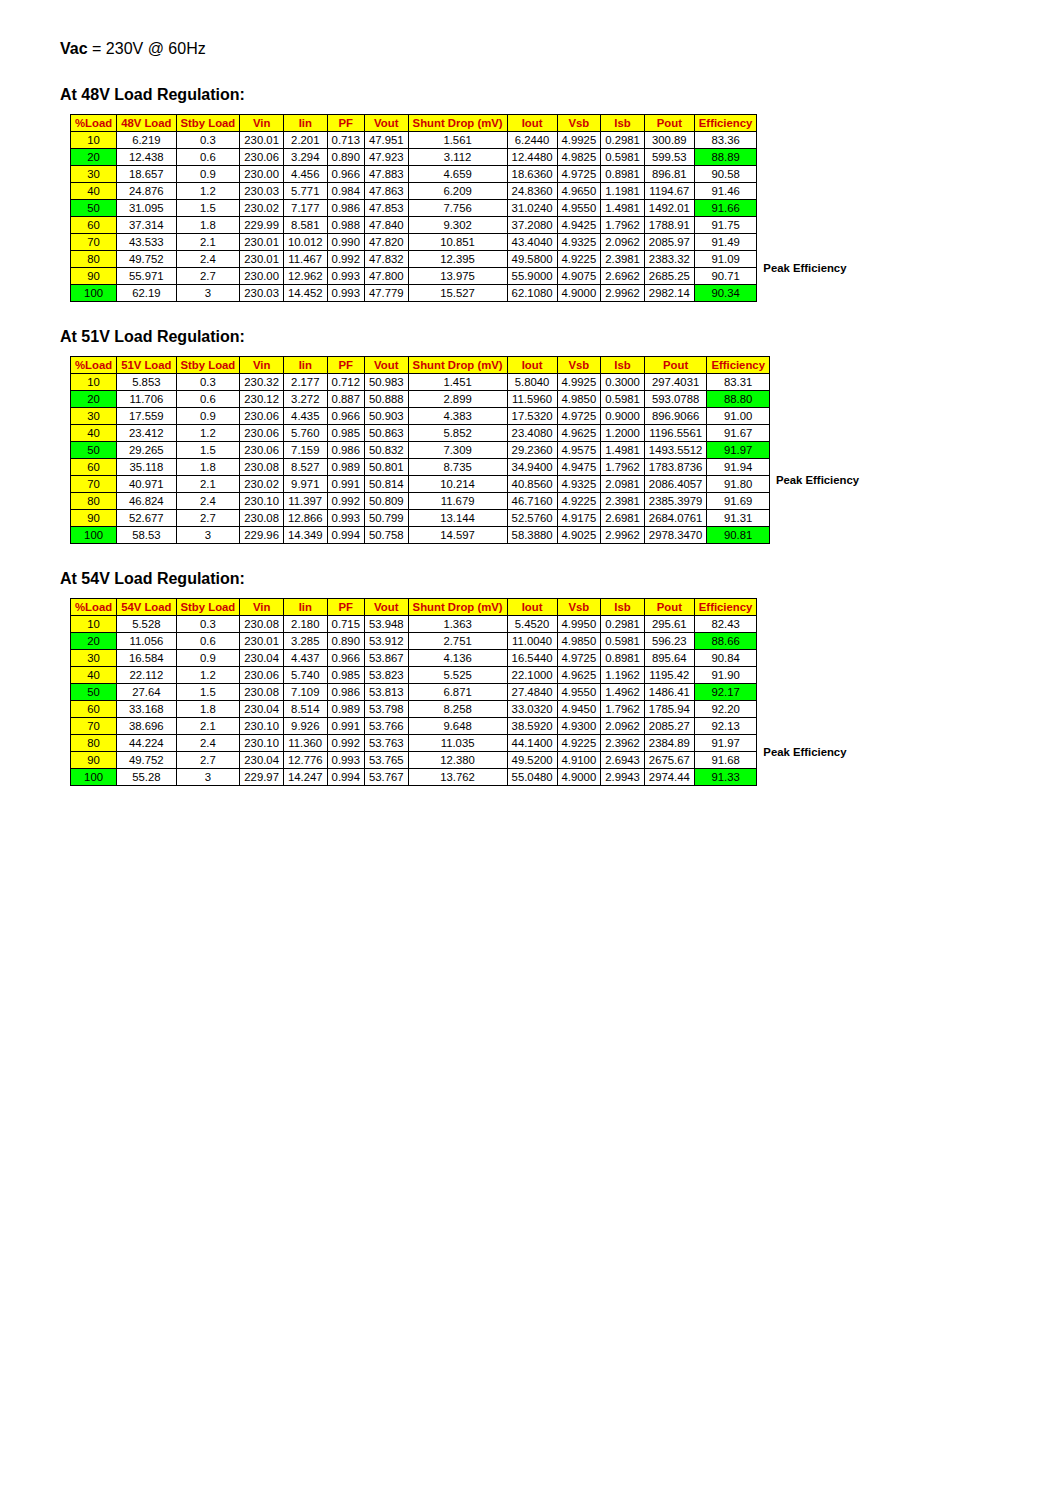Vac = 230V @ 60Hz
At 48V Load Regulation:
| %Load | 48V Load | Stby Load | Vin | Iin | PF | Vout | Shunt Drop (mV) | Iout | Vsb | Isb | Pout | Efficiency |
| --- | --- | --- | --- | --- | --- | --- | --- | --- | --- | --- | --- | --- |
| 10 | 6.219 | 0.3 | 230.01 | 2.201 | 0.713 | 47.951 | 1.561 | 6.2440 | 4.9925 | 0.2981 | 300.89 | 83.36 |
| 20 | 12.438 | 0.6 | 230.06 | 3.294 | 0.890 | 47.923 | 3.112 | 12.4480 | 4.9825 | 0.5981 | 599.53 | 88.89 |
| 30 | 18.657 | 0.9 | 230.00 | 4.456 | 0.966 | 47.883 | 4.659 | 18.6360 | 4.9725 | 0.8981 | 896.81 | 90.58 |
| 40 | 24.876 | 1.2 | 230.03 | 5.771 | 0.984 | 47.863 | 6.209 | 24.8360 | 4.9650 | 1.1981 | 1194.67 | 91.46 |
| 50 | 31.095 | 1.5 | 230.02 | 7.177 | 0.986 | 47.853 | 7.756 | 31.0240 | 4.9550 | 1.4981 | 1492.01 | 91.66 |
| 60 | 37.314 | 1.8 | 229.99 | 8.581 | 0.988 | 47.840 | 9.302 | 37.2080 | 4.9425 | 1.7962 | 1788.91 | 91.75 |
| 70 | 43.533 | 2.1 | 230.01 | 10.012 | 0.990 | 47.820 | 10.851 | 43.4040 | 4.9325 | 2.0962 | 2085.97 | 91.49 |
| 80 | 49.752 | 2.4 | 230.01 | 11.467 | 0.992 | 47.832 | 12.395 | 49.5800 | 4.9225 | 2.3981 | 2383.32 | 91.09 |
| 90 | 55.971 | 2.7 | 230.00 | 12.962 | 0.993 | 47.800 | 13.975 | 55.9000 | 4.9075 | 2.6962 | 2685.25 | 90.71 |
| 100 | 62.19 | 3 | 230.03 | 14.452 | 0.993 | 47.779 | 15.527 | 62.1080 | 4.9000 | 2.9962 | 2982.14 | 90.34 |
Peak Efficiency
At 51V Load Regulation:
| %Load | 51V Load | Stby Load | Vin | Iin | PF | Vout | Shunt Drop (mV) | Iout | Vsb | Isb | Pout | Efficiency |
| --- | --- | --- | --- | --- | --- | --- | --- | --- | --- | --- | --- | --- |
| 10 | 5.853 | 0.3 | 230.32 | 2.177 | 0.712 | 50.983 | 1.451 | 5.8040 | 4.9925 | 0.3000 | 297.4031 | 83.31 |
| 20 | 11.706 | 0.6 | 230.12 | 3.272 | 0.887 | 50.888 | 2.899 | 11.5960 | 4.9850 | 0.5981 | 593.0788 | 88.80 |
| 30 | 17.559 | 0.9 | 230.06 | 4.435 | 0.966 | 50.903 | 4.383 | 17.5320 | 4.9725 | 0.9000 | 896.9066 | 91.00 |
| 40 | 23.412 | 1.2 | 230.06 | 5.760 | 0.985 | 50.863 | 5.852 | 23.4080 | 4.9625 | 1.2000 | 1196.5561 | 91.67 |
| 50 | 29.265 | 1.5 | 230.06 | 7.159 | 0.986 | 50.832 | 7.309 | 29.2360 | 4.9575 | 1.4981 | 1493.5512 | 91.97 |
| 60 | 35.118 | 1.8 | 230.08 | 8.527 | 0.989 | 50.801 | 8.735 | 34.9400 | 4.9475 | 1.7962 | 1783.8736 | 91.94 |
| 70 | 40.971 | 2.1 | 230.02 | 9.971 | 0.991 | 50.814 | 10.214 | 40.8560 | 4.9325 | 2.0981 | 2086.4057 | 91.80 |
| 80 | 46.824 | 2.4 | 230.10 | 11.397 | 0.992 | 50.809 | 11.679 | 46.7160 | 4.9225 | 2.3981 | 2385.3979 | 91.69 |
| 90 | 52.677 | 2.7 | 230.08 | 12.866 | 0.993 | 50.799 | 13.144 | 52.5760 | 4.9175 | 2.6981 | 2684.0761 | 91.31 |
| 100 | 58.53 | 3 | 229.96 | 14.349 | 0.994 | 50.758 | 14.597 | 58.3880 | 4.9025 | 2.9962 | 2978.3470 | 90.81 |
Peak Efficiency
At 54V Load Regulation:
| %Load | 54V Load | Stby Load | Vin | Iin | PF | Vout | Shunt Drop (mV) | Iout | Vsb | Isb | Pout | Efficiency |
| --- | --- | --- | --- | --- | --- | --- | --- | --- | --- | --- | --- | --- |
| 10 | 5.528 | 0.3 | 230.08 | 2.180 | 0.715 | 53.948 | 1.363 | 5.4520 | 4.9950 | 0.2981 | 295.61 | 82.43 |
| 20 | 11.056 | 0.6 | 230.01 | 3.285 | 0.890 | 53.912 | 2.751 | 11.0040 | 4.9850 | 0.5981 | 596.23 | 88.66 |
| 30 | 16.584 | 0.9 | 230.04 | 4.437 | 0.966 | 53.867 | 4.136 | 16.5440 | 4.9725 | 0.8981 | 895.64 | 90.84 |
| 40 | 22.112 | 1.2 | 230.06 | 5.740 | 0.985 | 53.823 | 5.525 | 22.1000 | 4.9625 | 1.1962 | 1195.42 | 91.90 |
| 50 | 27.64 | 1.5 | 230.08 | 7.109 | 0.986 | 53.813 | 6.871 | 27.4840 | 4.9550 | 1.4962 | 1486.41 | 92.17 |
| 60 | 33.168 | 1.8 | 230.04 | 8.514 | 0.989 | 53.798 | 8.258 | 33.0320 | 4.9450 | 1.7962 | 1785.94 | 92.20 |
| 70 | 38.696 | 2.1 | 230.10 | 9.926 | 0.991 | 53.766 | 9.648 | 38.5920 | 4.9300 | 2.0962 | 2085.27 | 92.13 |
| 80 | 44.224 | 2.4 | 230.10 | 11.360 | 0.992 | 53.763 | 11.035 | 44.1400 | 4.9225 | 2.3962 | 2384.89 | 91.97 |
| 90 | 49.752 | 2.7 | 230.04 | 12.776 | 0.993 | 53.765 | 12.380 | 49.5200 | 4.9100 | 2.6943 | 2675.67 | 91.68 |
| 100 | 55.28 | 3 | 229.97 | 14.247 | 0.994 | 53.767 | 13.762 | 55.0480 | 4.9000 | 2.9943 | 2974.44 | 91.33 |
Peak Efficiency